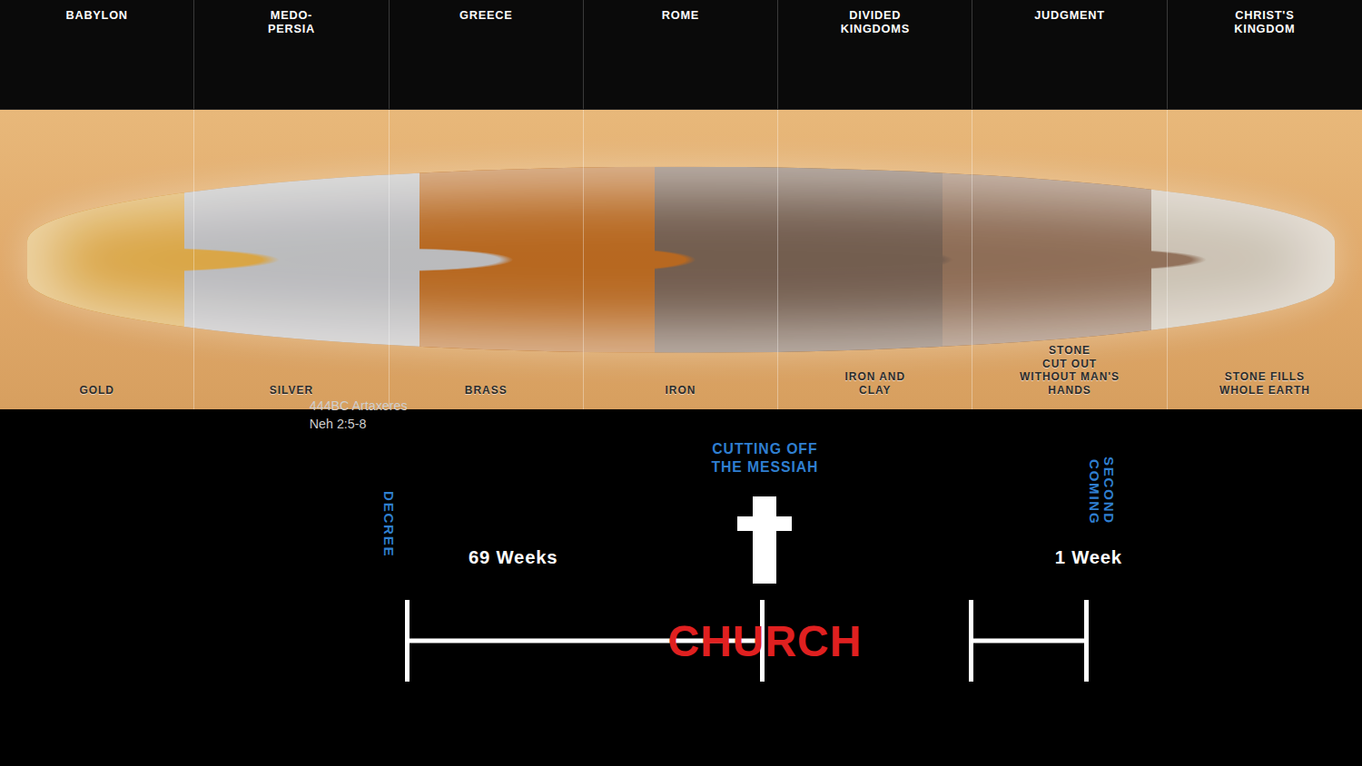Babylon
Medo-
Persia
Greece
Rome
Divided
Kingdoms
Judgment
Christ's
Kingdom
Gold
Silver
Brass
Iron
Iron and
Clay
Stone
cut out
without man's
hands
Stone fills
whole earth
Decree
Second
Coming
Cutting off
the Messiah
69 Weeks 1 Week
Church
444BC Artaxeres
Neh 2:5-8